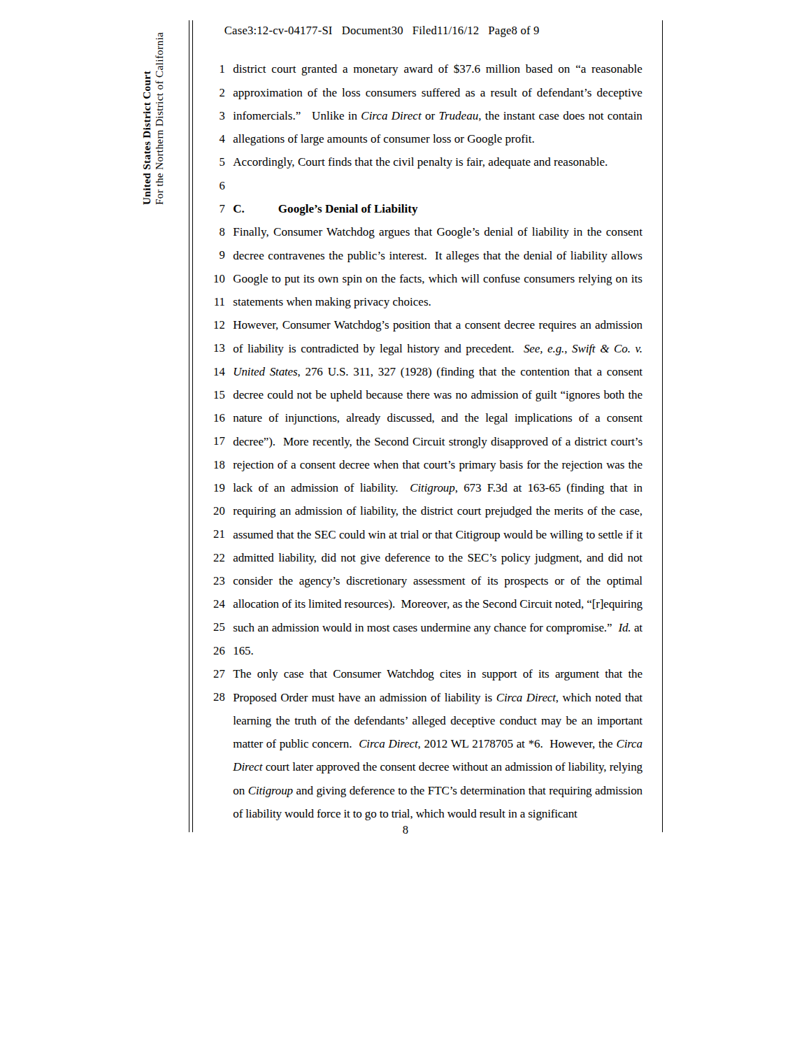Case3:12-cv-04177-SI Document30 Filed11/16/12 Page8 of 9
United States District Court
For the Northern District of California
1
2
3
4
5
6
7
8
9
10
11
12
13
14
15
16
17
18
19
20
21
22
23
24
25
26
27
28
district court granted a monetary award of $37.6 million based on “a reasonable approximation of the loss consumers suffered as a result of defendant’s deceptive infomercials.” Unlike in Circa Direct or Trudeau, the instant case does not contain allegations of large amounts of consumer loss or Google profit.
Accordingly, Court finds that the civil penalty is fair, adequate and reasonable.
C. Google’s Denial of Liability
Finally, Consumer Watchdog argues that Google’s denial of liability in the consent decree contravenes the public’s interest. It alleges that the denial of liability allows Google to put its own spin on the facts, which will confuse consumers relying on its statements when making privacy choices.
However, Consumer Watchdog’s position that a consent decree requires an admission of liability is contradicted by legal history and precedent. See, e.g., Swift & Co. v. United States, 276 U.S. 311, 327 (1928) (finding that the contention that a consent decree could not be upheld because there was no admission of guilt “ignores both the nature of injunctions, already discussed, and the legal implications of a consent decree”). More recently, the Second Circuit strongly disapproved of a district court’s rejection of a consent decree when that court’s primary basis for the rejection was the lack of an admission of liability. Citigroup, 673 F.3d at 163-65 (finding that in requiring an admission of liability, the district court prejudged the merits of the case, assumed that the SEC could win at trial or that Citigroup would be willing to settle if it admitted liability, did not give deference to the SEC’s policy judgment, and did not consider the agency’s discretionary assessment of its prospects or of the optimal allocation of its limited resources). Moreover, as the Second Circuit noted, “[r]equiring such an admission would in most cases undermine any chance for compromise.” Id. at 165.
The only case that Consumer Watchdog cites in support of its argument that the Proposed Order must have an admission of liability is Circa Direct, which noted that learning the truth of the defendants’ alleged deceptive conduct may be an important matter of public concern. Circa Direct, 2012 WL 2178705 at *6. However, the Circa Direct court later approved the consent decree without an admission of liability, relying on Citigroup and giving deference to the FTC’s determination that requiring admission of liability would force it to go to trial, which would result in a significant
8